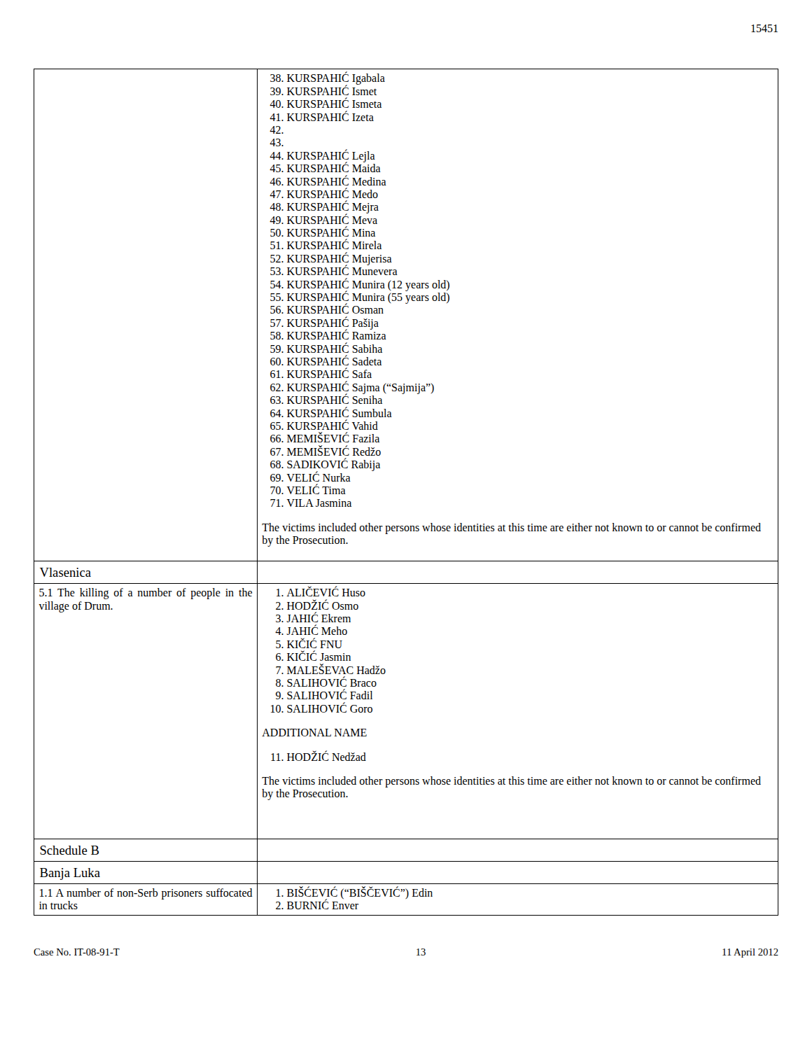15451
| | KURSPAHIĆ Igabala KURSPAHIĆ Ismet KURSPAHIĆ Ismeta KURSPAHIĆ Izeta KURSPAHIĆ Lejla KURSPAHIĆ Maida KURSPAHIĆ Medina KURSPAHIĆ Medo KURSPAHIĆ Mejra KURSPAHIĆ Meva KURSPAHIĆ Mina KURSPAHIĆ Mirela KURSPAHIĆ Mujerisa KURSPAHIĆ Munevera KURSPAHIĆ Munira (12 years old) KURSPAHIĆ Munira (55 years old) KURSPAHIĆ Osman KURSPAHIĆ Pašija KURSPAHIĆ Ramiza KURSPAHIĆ Sabiha KURSPAHIĆ Sadeta KURSPAHIĆ Safa KURSPAHIĆ Sajma (“Sajmija”) KURSPAHIĆ Seniha KURSPAHIĆ Sumbula KURSPAHIĆ Vahid MEMIŠEVIĆ Fazila MEMIŠEVIĆ Redžo SADIKOVIĆ Rabija VELIĆ Nurka VELIĆ Tima VILA Jasmina The victims included other persons whose identities at this time are either not known to or cannot be confirmed by the Prosecution. |
| Vlasenica | |
| 5.1 The killing of a number of people in the village of Drum. | ALIČEVIĆ Huso HODŽIĆ Osmo JAHIĆ Ekrem JAHIĆ Meho KIČIĆ FNU KIČIĆ Jasmin MALEŠEVAC Hadžo SALIHOVIĆ Braco SALIHOVIĆ Fadil SALIHOVIĆ Goro ADDITIONAL NAME HODŽIĆ Nedžad The victims included other persons whose identities at this time are either not known to or cannot be confirmed by the Prosecution. |
| Schedule B | |
| Banja Luka | |
| 1.1 A number of non-Serb prisoners suffocated in trucks | BIŠĆEVIĆ (“BIŠČEVIĆ”) Edin BURNIĆ Enver |
Case No. IT-08-91-T 13 11 April 2012